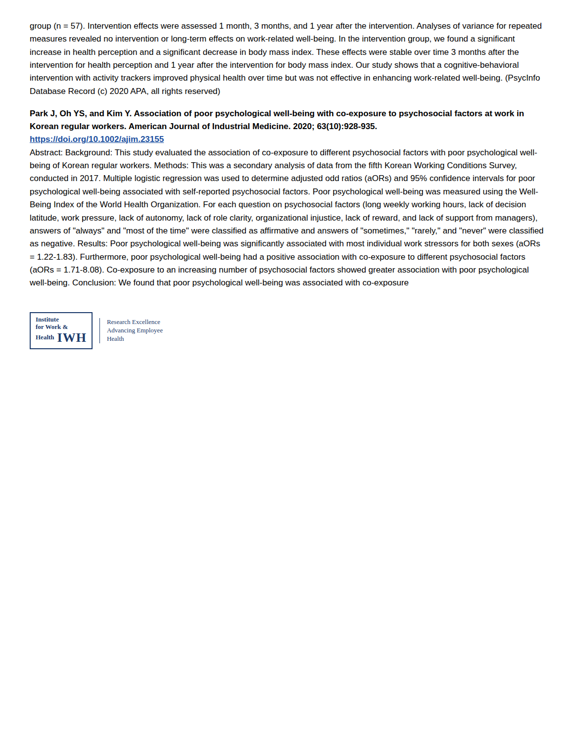group (n = 57). Intervention effects were assessed 1 month, 3 months, and 1 year after the intervention. Analyses of variance for repeated measures revealed no intervention or long-term effects on work-related well-being. In the intervention group, we found a significant increase in health perception and a significant decrease in body mass index. These effects were stable over time 3 months after the intervention for health perception and 1 year after the intervention for body mass index. Our study shows that a cognitive-behavioral intervention with activity trackers improved physical health over time but was not effective in enhancing work-related well-being. (PsycInfo Database Record (c) 2020 APA, all rights reserved)
Park J, Oh YS, and Kim Y. Association of poor psychological well-being with co-exposure to psychosocial factors at work in Korean regular workers. American Journal of Industrial Medicine. 2020; 63(10):928-935.
https://doi.org/10.1002/ajim.23155
Abstract: Background: This study evaluated the association of co-exposure to different psychosocial factors with poor psychological well-being of Korean regular workers. Methods: This was a secondary analysis of data from the fifth Korean Working Conditions Survey, conducted in 2017. Multiple logistic regression was used to determine adjusted odd ratios (aORs) and 95% confidence intervals for poor psychological well-being associated with self-reported psychosocial factors. Poor psychological well-being was measured using the Well-Being Index of the World Health Organization. For each question on psychosocial factors (long weekly working hours, lack of decision latitude, work pressure, lack of autonomy, lack of role clarity, organizational injustice, lack of reward, and lack of support from managers), answers of "always" and "most of the time" were classified as affirmative and answers of "sometimes," "rarely," and "never" were classified as negative. Results: Poor psychological well-being was significantly associated with most individual work stressors for both sexes (aORs = 1.22-1.83). Furthermore, poor psychological well-being had a positive association with co-exposure to different psychosocial factors (aORs = 1.71-8.08). Co-exposure to an increasing number of psychosocial factors showed greater association with poor psychological well-being. Conclusion: We found that poor psychological well-being was associated with co-exposure
Institute
for Work &
HealthIWH Research Excellence
Advancing Employee
Health